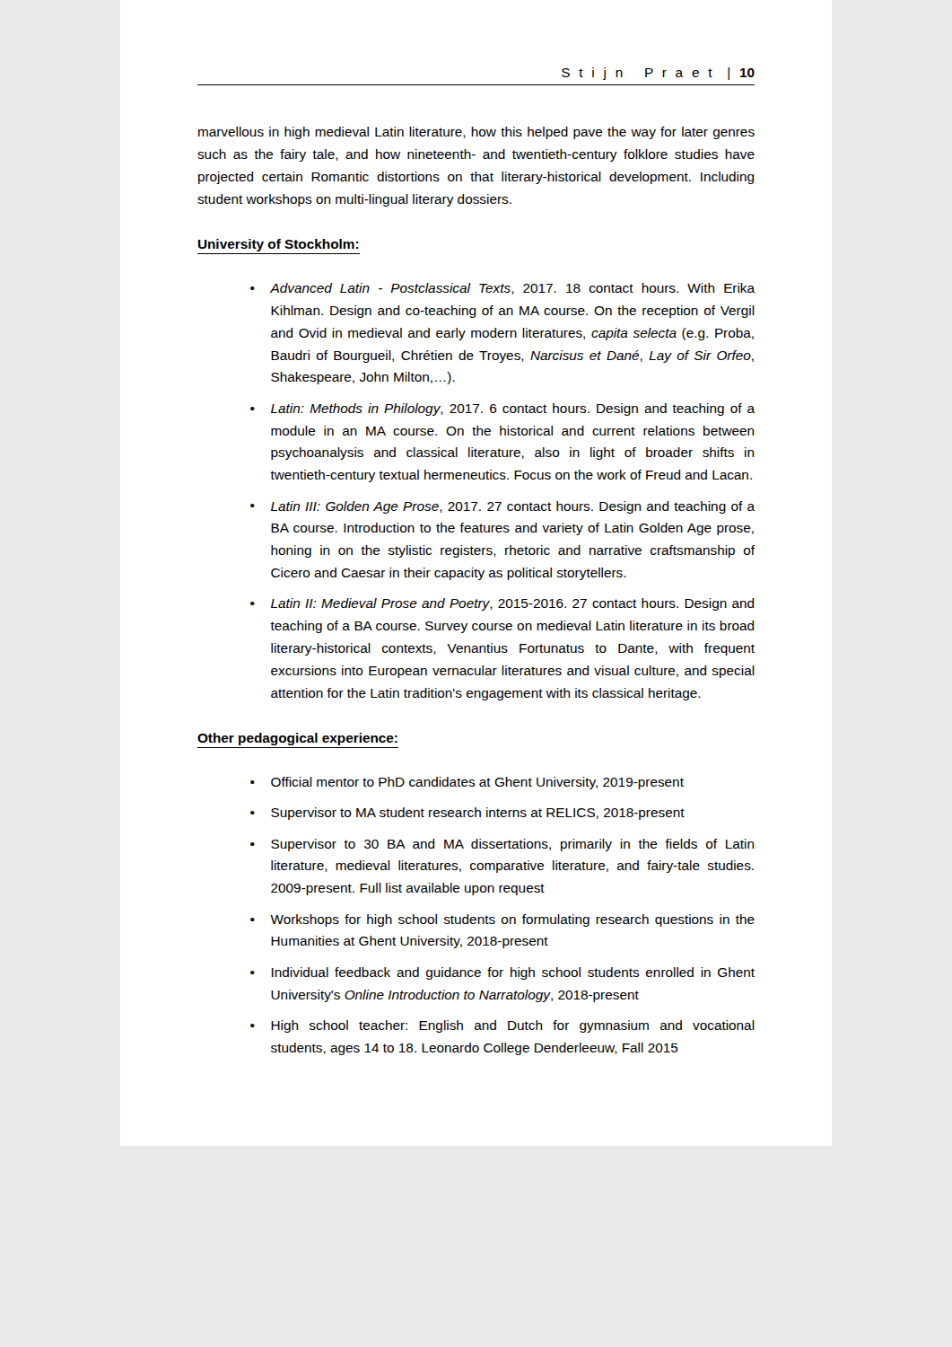S t i j n P r a e t | 10
marvellous in high medieval Latin literature, how this helped pave the way for later genres such as the fairy tale, and how nineteenth- and twentieth-century folklore studies have projected certain Romantic distortions on that literary-historical development. Including student workshops on multi-lingual literary dossiers.
University of Stockholm:
Advanced Latin - Postclassical Texts, 2017. 18 contact hours. With Erika Kihlman. Design and co-teaching of an MA course. On the reception of Vergil and Ovid in medieval and early modern literatures, capita selecta (e.g. Proba, Baudri of Bourgueil, Chrétien de Troyes, Narcisus et Dané, Lay of Sir Orfeo, Shakespeare, John Milton,…).
Latin: Methods in Philology, 2017. 6 contact hours. Design and teaching of a module in an MA course. On the historical and current relations between psychoanalysis and classical literature, also in light of broader shifts in twentieth-century textual hermeneutics. Focus on the work of Freud and Lacan.
Latin III: Golden Age Prose, 2017. 27 contact hours. Design and teaching of a BA course. Introduction to the features and variety of Latin Golden Age prose, honing in on the stylistic registers, rhetoric and narrative craftsmanship of Cicero and Caesar in their capacity as political storytellers.
Latin II: Medieval Prose and Poetry, 2015-2016. 27 contact hours. Design and teaching of a BA course. Survey course on medieval Latin literature in its broad literary-historical contexts, Venantius Fortunatus to Dante, with frequent excursions into European vernacular literatures and visual culture, and special attention for the Latin tradition's engagement with its classical heritage.
Other pedagogical experience:
Official mentor to PhD candidates at Ghent University, 2019-present
Supervisor to MA student research interns at RELICS, 2018-present
Supervisor to 30 BA and MA dissertations, primarily in the fields of Latin literature, medieval literatures, comparative literature, and fairy-tale studies. 2009-present. Full list available upon request
Workshops for high school students on formulating research questions in the Humanities at Ghent University, 2018-present
Individual feedback and guidance for high school students enrolled in Ghent University's Online Introduction to Narratology, 2018-present
High school teacher: English and Dutch for gymnasium and vocational students, ages 14 to 18. Leonardo College Denderleeuw, Fall 2015